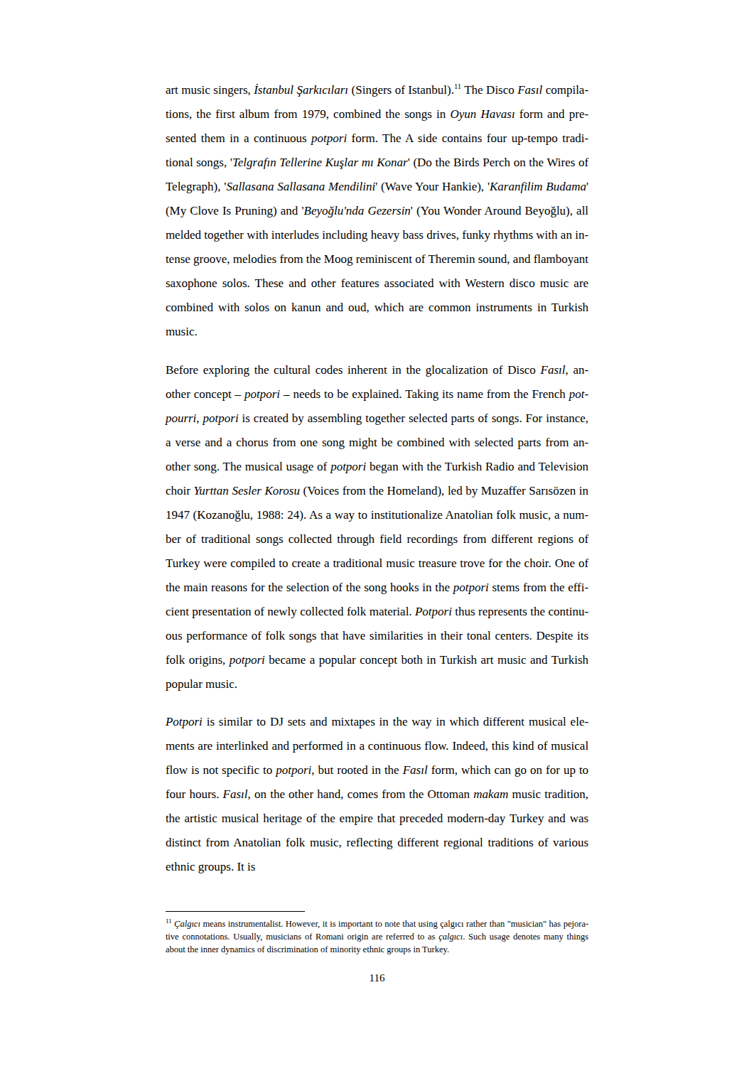art music singers, İstanbul Şarkıcıları (Singers of Istanbul).11 The Disco Fasıl compilations, the first album from 1979, combined the songs in Oyun Havası form and presented them in a continuous potpori form. The A side contains four up-tempo traditional songs, 'Telgrafın Tellerine Kuşlar mı Konar' (Do the Birds Perch on the Wires of Telegraph), 'Sallasana Sallasana Mendilini' (Wave Your Hankie), 'Karanfilim Budama' (My Clove Is Pruning) and 'Beyoğlu'nda Gezersin' (You Wonder Around Beyoğlu), all melded together with interludes including heavy bass drives, funky rhythms with an intense groove, melodies from the Moog reminiscent of Theremin sound, and flamboyant saxophone solos. These and other features associated with Western disco music are combined with solos on kanun and oud, which are common instruments in Turkish music.
Before exploring the cultural codes inherent in the glocalization of Disco Fasıl, another concept – potpori – needs to be explained. Taking its name from the French pot-pourri, potpori is created by assembling together selected parts of songs. For instance, a verse and a chorus from one song might be combined with selected parts from another song. The musical usage of potpori began with the Turkish Radio and Television choir Yurttan Sesler Korosu (Voices from the Homeland), led by Muzaffer Sarısözen in 1947 (Kozanoğlu, 1988: 24). As a way to institutionalize Anatolian folk music, a number of traditional songs collected through field recordings from different regions of Turkey were compiled to create a traditional music treasure trove for the choir. One of the main reasons for the selection of the song hooks in the potpori stems from the efficient presentation of newly collected folk material. Potpori thus represents the continuous performance of folk songs that have similarities in their tonal centers. Despite its folk origins, potpori became a popular concept both in Turkish art music and Turkish popular music.
Potpori is similar to DJ sets and mixtapes in the way in which different musical elements are interlinked and performed in a continuous flow. Indeed, this kind of musical flow is not specific to potpori, but rooted in the Fasıl form, which can go on for up to four hours. Fasıl, on the other hand, comes from the Ottoman makam music tradition, the artistic musical heritage of the empire that preceded modern-day Turkey and was distinct from Anatolian folk music, reflecting different regional traditions of various ethnic groups. It is
11 Çalgıcı means instrumentalist. However, it is important to note that using çalgıcı rather than "musician" has pejorative connotations. Usually, musicians of Romani origin are referred to as çalgıcı. Such usage denotes many things about the inner dynamics of discrimination of minority ethnic groups in Turkey.
116